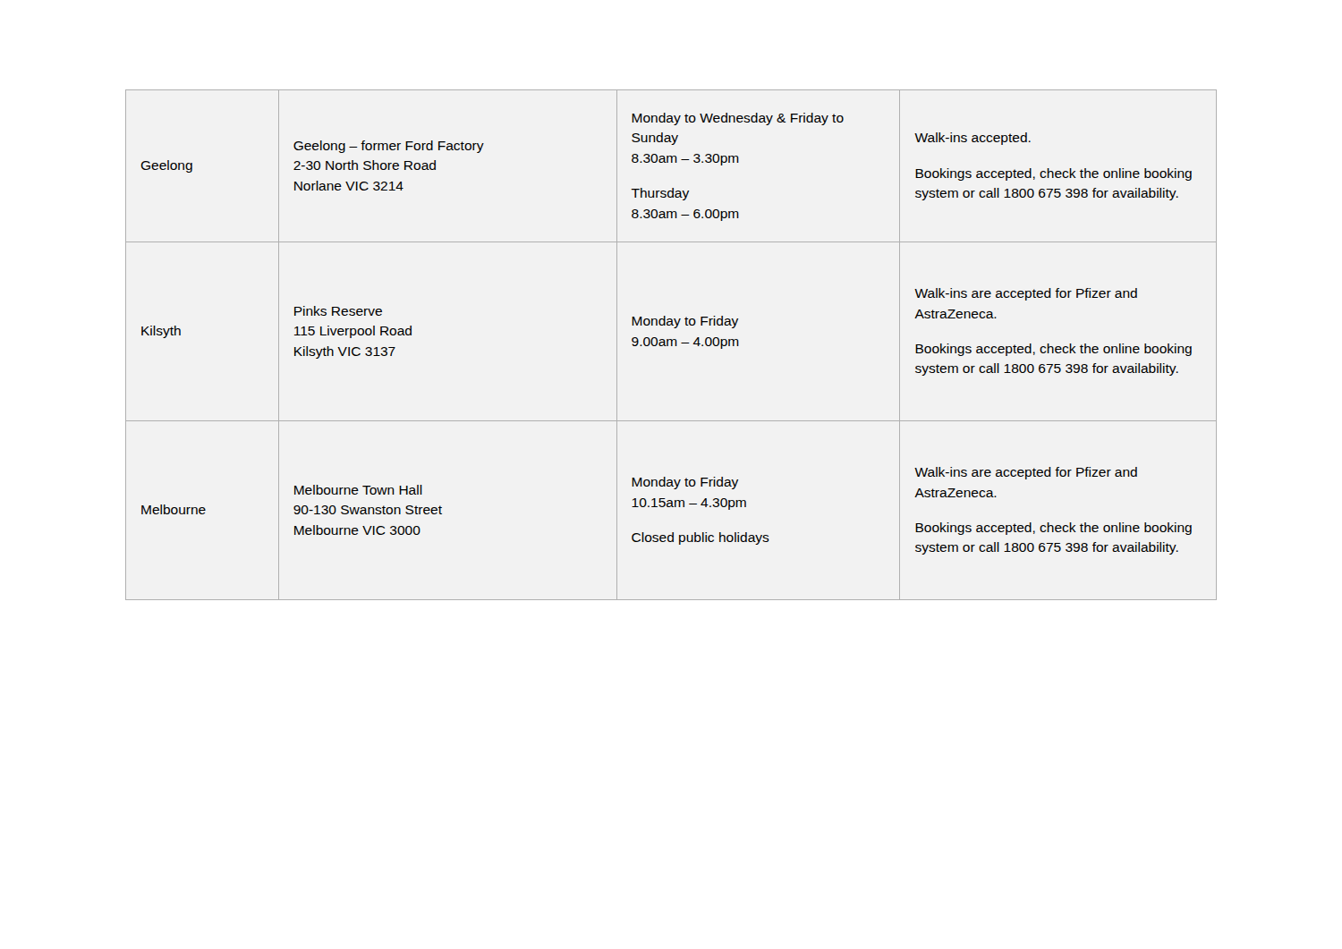| Geelong | Geelong – former Ford Factory 2-30 North Shore Road Norlane VIC 3214 | Monday to Wednesday & Friday to Sunday 8.30am – 3.30pm Thursday 8.30am – 6.00pm | Walk-ins accepted. Bookings accepted, check the online booking system or call 1800 675 398 for availability. |
| Kilsyth | Pinks Reserve 115 Liverpool Road Kilsyth VIC 3137 | Monday to Friday 9.00am – 4.00pm | Walk-ins are accepted for Pfizer and AstraZeneca. Bookings accepted, check the online booking system or call 1800 675 398 for availability. |
| Melbourne | Melbourne Town Hall 90-130 Swanston Street Melbourne VIC 3000 | Monday to Friday 10.15am – 4.30pm Closed public holidays | Walk-ins are accepted for Pfizer and AstraZeneca. Bookings accepted, check the online booking system or call 1800 675 398 for availability. |